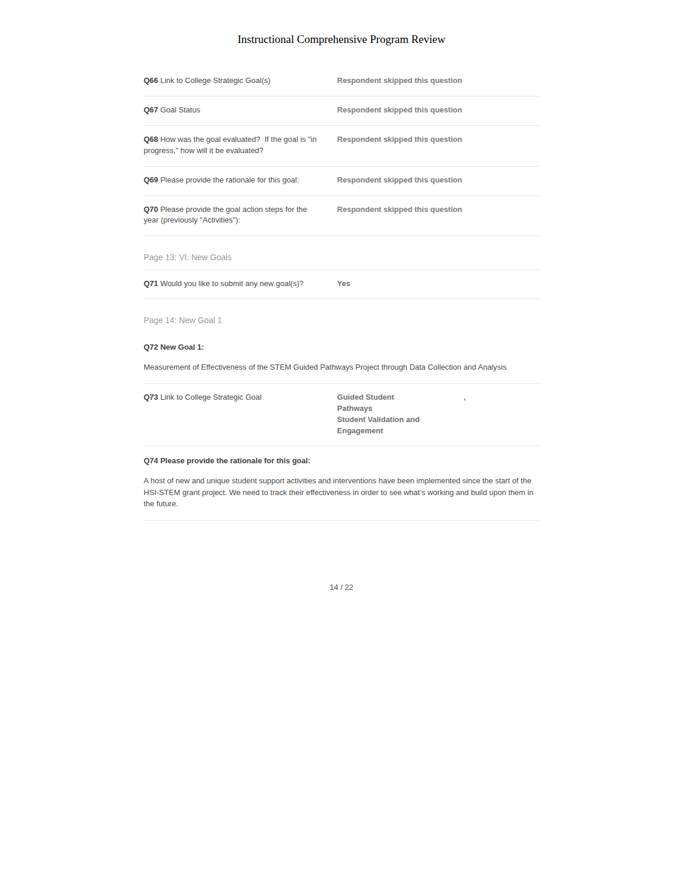Instructional Comprehensive Program Review
Q66 Link to College Strategic Goal(s)
Respondent skipped this question
Q67 Goal Status
Respondent skipped this question
Q68 How was the goal evaluated? If the goal is "in progress," how will it be evaluated?
Respondent skipped this question
Q69 Please provide the rationale for this goal:
Respondent skipped this question
Q70 Please provide the goal action steps for the year (previously "Activities"):
Respondent skipped this question
Page 13: VI. New Goals
Q71 Would you like to submit any new goal(s)?
Yes
Page 14: New Goal 1
Q72 New Goal 1:
Measurement of Effectiveness of the STEM Guided Pathways Project through Data Collection and Analysis
Q73 Link to College Strategic Goal
Guided Student, Pathways Student Validation and Engagement
Q74 Please provide the rationale for this goal:
A host of new and unique student support activities and interventions have been implemented since the start of the HSI-STEM grant project. We need to track their effectiveness in order to see what’s working and build upon them in the future.
14 / 22